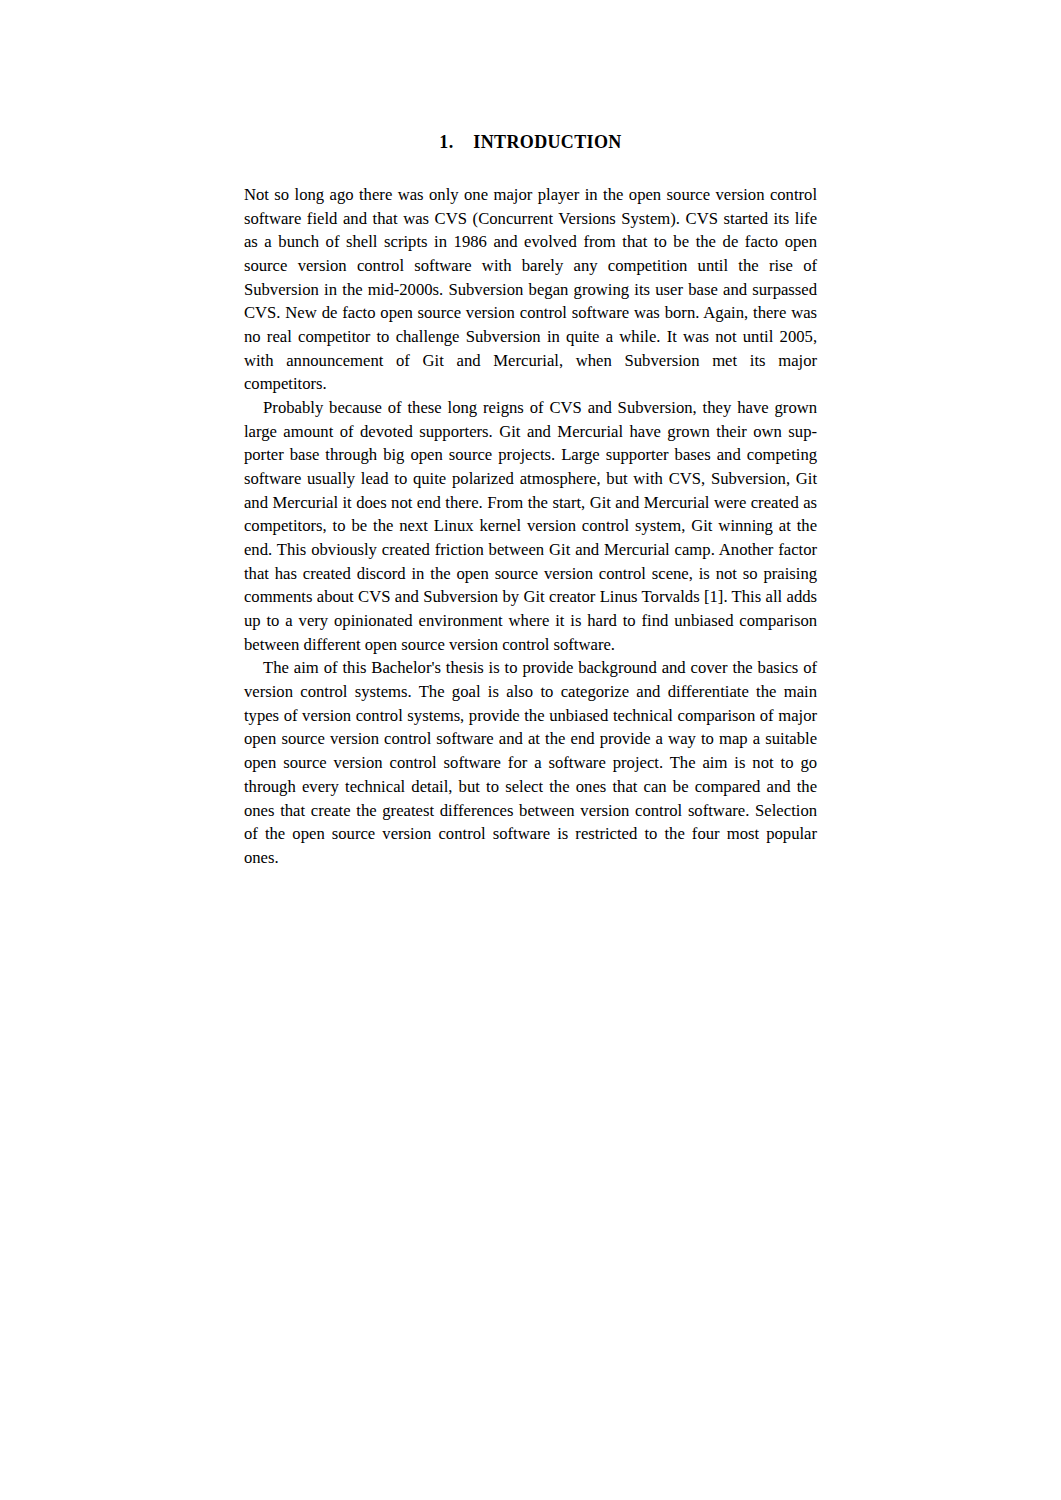1. INTRODUCTION
Not so long ago there was only one major player in the open source version control software field and that was CVS (Concurrent Versions System). CVS started its life as a bunch of shell scripts in 1986 and evolved from that to be the de facto open source version control software with barely any competition until the rise of Subversion in the mid-2000s. Subversion began growing its user base and surpassed CVS. New de facto open source version control software was born. Again, there was no real competitor to challenge Subversion in quite a while. It was not until 2005, with announcement of Git and Mercurial, when Subversion met its major competitors.
Probably because of these long reigns of CVS and Subversion, they have grown large amount of devoted supporters. Git and Mercurial have grown their own supporter base through big open source projects. Large supporter bases and competing software usually lead to quite polarized atmosphere, but with CVS, Subversion, Git and Mercurial it does not end there. From the start, Git and Mercurial were created as competitors, to be the next Linux kernel version control system, Git winning at the end. This obviously created friction between Git and Mercurial camp. Another factor that has created discord in the open source version control scene, is not so praising comments about CVS and Subversion by Git creator Linus Torvalds [1]. This all adds up to a very opinionated environment where it is hard to find unbiased comparison between different open source version control software.
The aim of this Bachelor's thesis is to provide background and cover the basics of version control systems. The goal is also to categorize and differentiate the main types of version control systems, provide the unbiased technical comparison of major open source version control software and at the end provide a way to map a suitable open source version control software for a software project. The aim is not to go through every technical detail, but to select the ones that can be compared and the ones that create the greatest differences between version control software. Selection of the open source version control software is restricted to the four most popular ones.